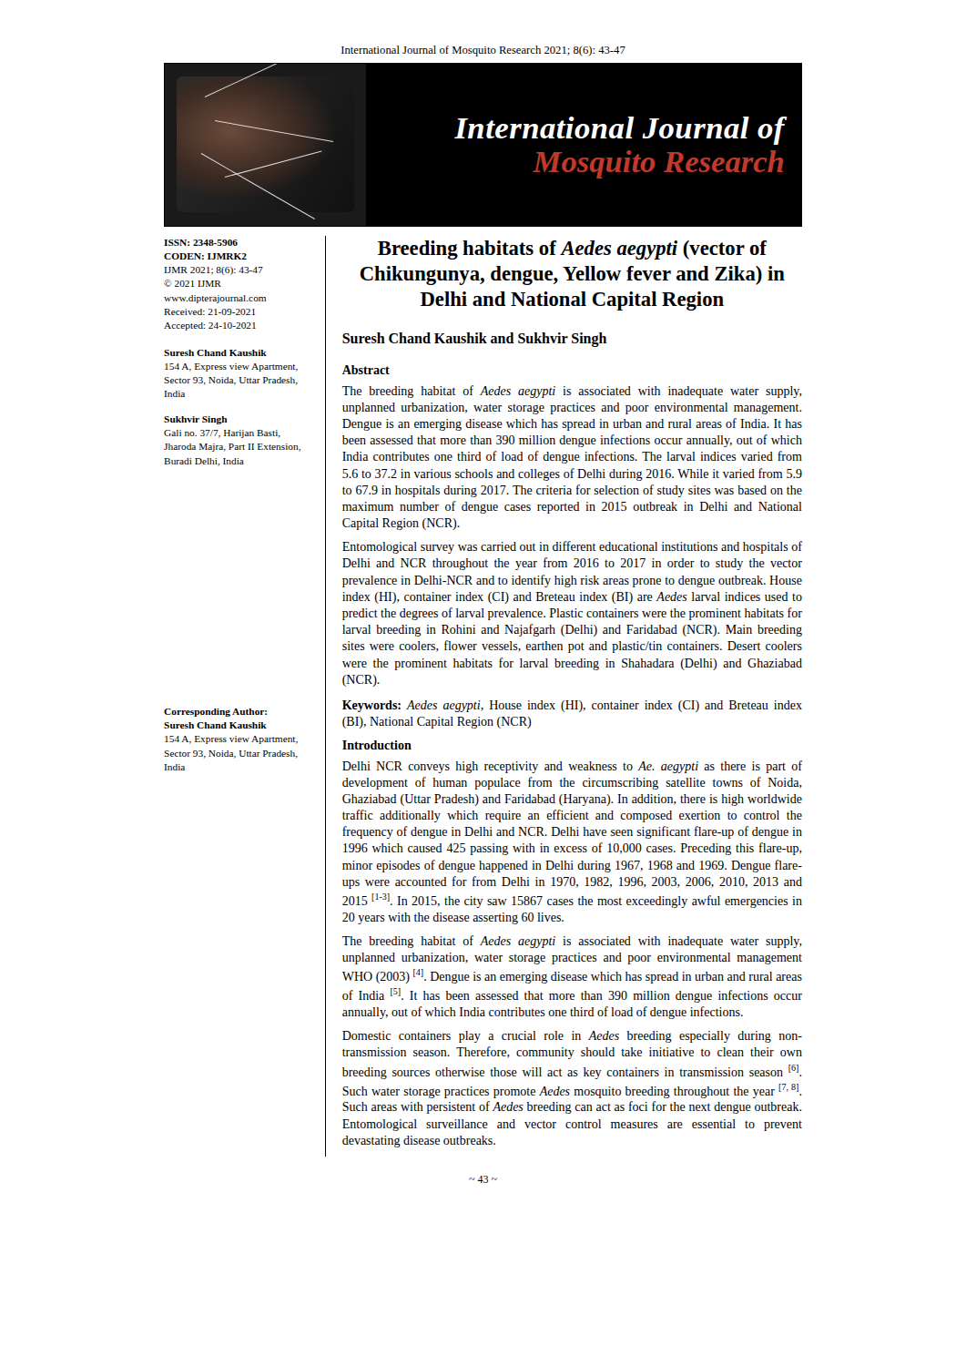International Journal of Mosquito Research 2021; 8(6): 43-47
International Journal of
Mosquito Research
ISSN: 2348-5906
CODEN: IJMRK2
IJMR 2021; 8(6): 43-47
© 2021 IJMR
www.dipterajournal.com
Received: 21-09-2021
Accepted: 24-10-2021
Suresh Chand Kaushik
154 A, Express view Apartment, Sector 93, Noida, Uttar Pradesh, India
Sukhvir Singh
Gali no. 37/7, Harijan Basti, Jharoda Majra, Part II Extension, Buradi Delhi, India
Corresponding Author:
Suresh Chand Kaushik
154 A, Express view Apartment, Sector 93, Noida, Uttar Pradesh, India
Breeding habitats of Aedes aegypti (vector of Chikungunya, dengue, Yellow fever and Zika) in Delhi and National Capital Region
Suresh Chand Kaushik and Sukhvir Singh
Abstract
The breeding habitat of Aedes aegypti is associated with inadequate water supply, unplanned urbanization, water storage practices and poor environmental management. Dengue is an emerging disease which has spread in urban and rural areas of India. It has been assessed that more than 390 million dengue infections occur annually, out of which India contributes one third of load of dengue infections. The larval indices varied from 5.6 to 37.2 in various schools and colleges of Delhi during 2016. While it varied from 5.9 to 67.9 in hospitals during 2017. The criteria for selection of study sites was based on the maximum number of dengue cases reported in 2015 outbreak in Delhi and National Capital Region (NCR).
Entomological survey was carried out in different educational institutions and hospitals of Delhi and NCR throughout the year from 2016 to 2017 in order to study the vector prevalence in Delhi-NCR and to identify high risk areas prone to dengue outbreak. House index (HI), container index (CI) and Breteau index (BI) are Aedes larval indices used to predict the degrees of larval prevalence. Plastic containers were the prominent habitats for larval breeding in Rohini and Najafgarh (Delhi) and Faridabad (NCR). Main breeding sites were coolers, flower vessels, earthen pot and plastic/tin containers. Desert coolers were the prominent habitats for larval breeding in Shahadara (Delhi) and Ghaziabad (NCR).
Keywords: Aedes aegypti, House index (HI), container index (CI) and Breteau index (BI), National Capital Region (NCR)
Introduction
Delhi NCR conveys high receptivity and weakness to Ae. aegypti as there is part of development of human populace from the circumscribing satellite towns of Noida, Ghaziabad (Uttar Pradesh) and Faridabad (Haryana). In addition, there is high worldwide traffic additionally which require an efficient and composed exertion to control the frequency of dengue in Delhi and NCR. Delhi have seen significant flare-up of dengue in 1996 which caused 425 passing with in excess of 10,000 cases. Preceding this flare-up, minor episodes of dengue happened in Delhi during 1967, 1968 and 1969. Dengue flare-ups were accounted for from Delhi in 1970, 1982, 1996, 2003, 2006, 2010, 2013 and 2015 [1-3]. In 2015, the city saw 15867 cases the most exceedingly awful emergencies in 20 years with the disease asserting 60 lives.
The breeding habitat of Aedes aegypti is associated with inadequate water supply, unplanned urbanization, water storage practices and poor environmental management WHO (2003) [4]. Dengue is an emerging disease which has spread in urban and rural areas of India [5]. It has been assessed that more than 390 million dengue infections occur annually, out of which India contributes one third of load of dengue infections.
Domestic containers play a crucial role in Aedes breeding especially during non-transmission season. Therefore, community should take initiative to clean their own breeding sources otherwise those will act as key containers in transmission season [6]. Such water storage practices promote Aedes mosquito breeding throughout the year [7, 8]. Such areas with persistent of Aedes breeding can act as foci for the next dengue outbreak. Entomological surveillance and vector control measures are essential to prevent devastating disease outbreaks.
~ 43 ~